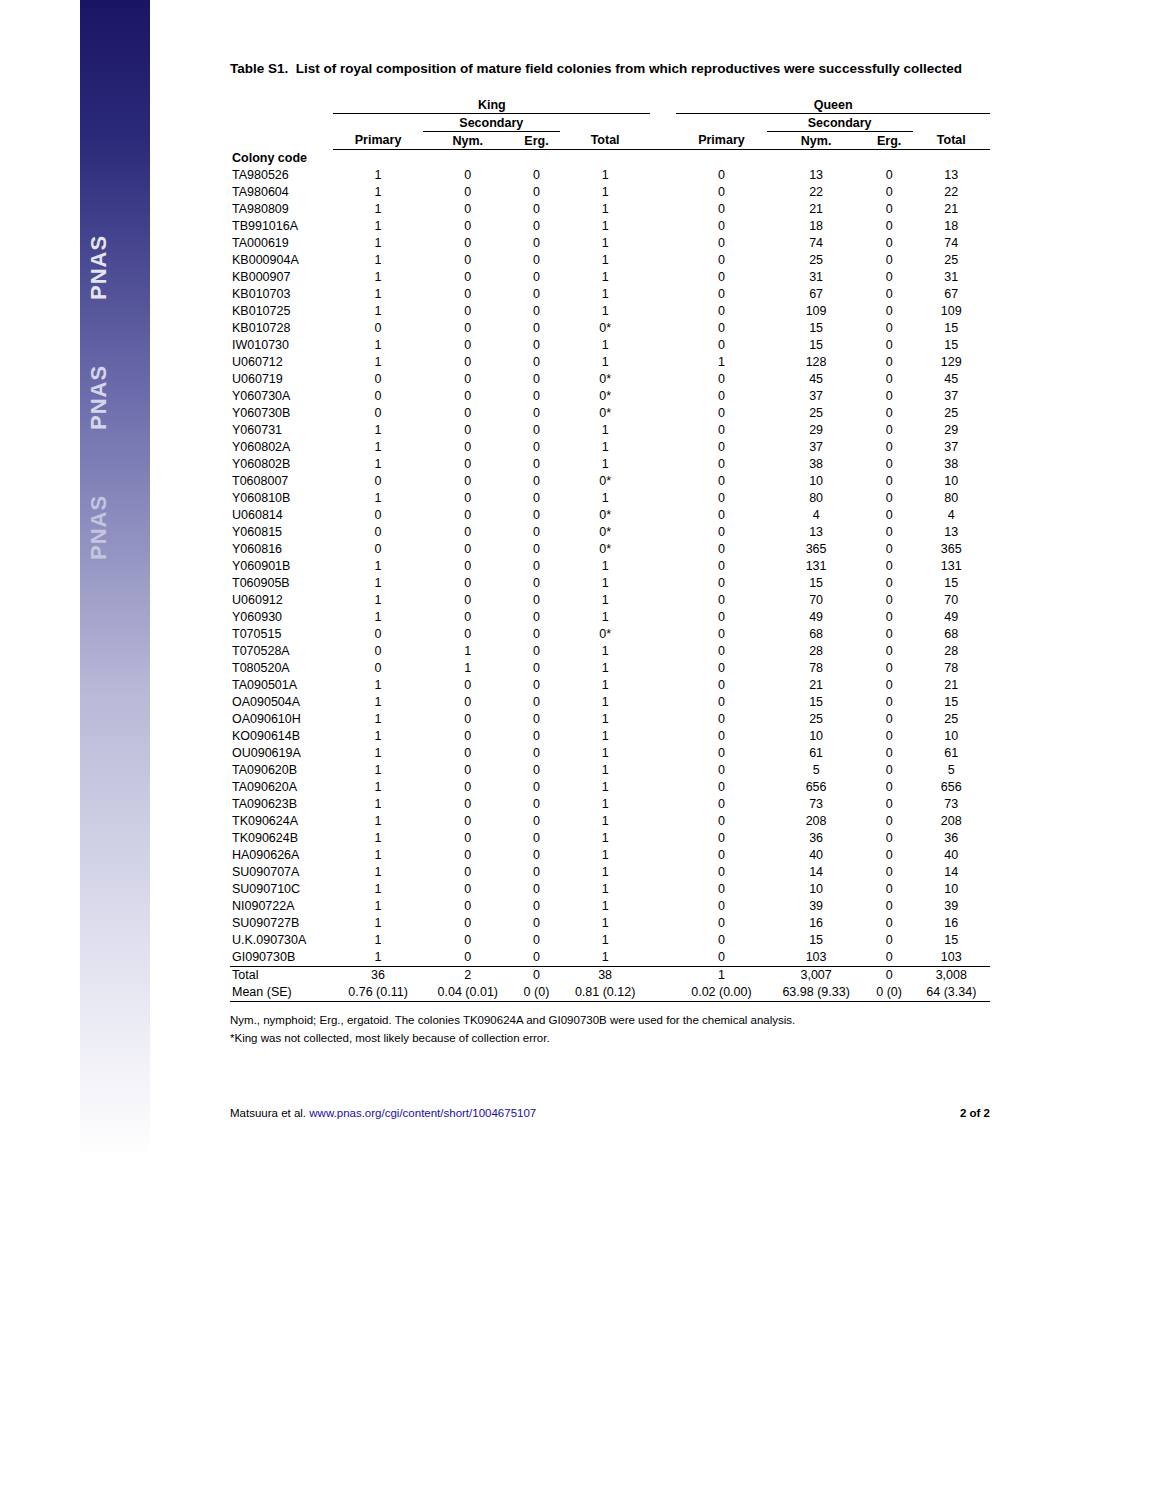PNAS
PNAS
PNAS
Table S1. List of royal composition of mature field colonies from which reproductives were successfully collected
| | King | | Queen |
| --- | --- | --- | --- |
| | Secondary | | | | Secondary | |
| Primary | Nym. | Erg. | Total | | Primary | Nym. | Erg. | Total |
| Colony code | | | |
| TA980526 | 1 | 0 | 0 | 1 | | 0 | 13 | 0 | 13 |
| TA980604 | 1 | 0 | 0 | 1 | | 0 | 22 | 0 | 22 |
| TA980809 | 1 | 0 | 0 | 1 | | 0 | 21 | 0 | 21 |
| TB991016A | 1 | 0 | 0 | 1 | | 0 | 18 | 0 | 18 |
| TA000619 | 1 | 0 | 0 | 1 | | 0 | 74 | 0 | 74 |
| KB000904A | 1 | 0 | 0 | 1 | | 0 | 25 | 0 | 25 |
| KB000907 | 1 | 0 | 0 | 1 | | 0 | 31 | 0 | 31 |
| KB010703 | 1 | 0 | 0 | 1 | | 0 | 67 | 0 | 67 |
| KB010725 | 1 | 0 | 0 | 1 | | 0 | 109 | 0 | 109 |
| KB010728 | 0 | 0 | 0 | 0* | | 0 | 15 | 0 | 15 |
| IW010730 | 1 | 0 | 0 | 1 | | 0 | 15 | 0 | 15 |
| U060712 | 1 | 0 | 0 | 1 | | 1 | 128 | 0 | 129 |
| U060719 | 0 | 0 | 0 | 0* | | 0 | 45 | 0 | 45 |
| Y060730A | 0 | 0 | 0 | 0* | | 0 | 37 | 0 | 37 |
| Y060730B | 0 | 0 | 0 | 0* | | 0 | 25 | 0 | 25 |
| Y060731 | 1 | 0 | 0 | 1 | | 0 | 29 | 0 | 29 |
| Y060802A | 1 | 0 | 0 | 1 | | 0 | 37 | 0 | 37 |
| Y060802B | 1 | 0 | 0 | 1 | | 0 | 38 | 0 | 38 |
| T0608007 | 0 | 0 | 0 | 0* | | 0 | 10 | 0 | 10 |
| Y060810B | 1 | 0 | 0 | 1 | | 0 | 80 | 0 | 80 |
| U060814 | 0 | 0 | 0 | 0* | | 0 | 4 | 0 | 4 |
| Y060815 | 0 | 0 | 0 | 0* | | 0 | 13 | 0 | 13 |
| Y060816 | 0 | 0 | 0 | 0* | | 0 | 365 | 0 | 365 |
| Y060901B | 1 | 0 | 0 | 1 | | 0 | 131 | 0 | 131 |
| T060905B | 1 | 0 | 0 | 1 | | 0 | 15 | 0 | 15 |
| U060912 | 1 | 0 | 0 | 1 | | 0 | 70 | 0 | 70 |
| Y060930 | 1 | 0 | 0 | 1 | | 0 | 49 | 0 | 49 |
| T070515 | 0 | 0 | 0 | 0* | | 0 | 68 | 0 | 68 |
| T070528A | 0 | 1 | 0 | 1 | | 0 | 28 | 0 | 28 |
| T080520A | 0 | 1 | 0 | 1 | | 0 | 78 | 0 | 78 |
| TA090501A | 1 | 0 | 0 | 1 | | 0 | 21 | 0 | 21 |
| OA090504A | 1 | 0 | 0 | 1 | | 0 | 15 | 0 | 15 |
| OA090610H | 1 | 0 | 0 | 1 | | 0 | 25 | 0 | 25 |
| KO090614B | 1 | 0 | 0 | 1 | | 0 | 10 | 0 | 10 |
| OU090619A | 1 | 0 | 0 | 1 | | 0 | 61 | 0 | 61 |
| TA090620B | 1 | 0 | 0 | 1 | | 0 | 5 | 0 | 5 |
| TA090620A | 1 | 0 | 0 | 1 | | 0 | 656 | 0 | 656 |
| TA090623B | 1 | 0 | 0 | 1 | | 0 | 73 | 0 | 73 |
| TK090624A | 1 | 0 | 0 | 1 | | 0 | 208 | 0 | 208 |
| TK090624B | 1 | 0 | 0 | 1 | | 0 | 36 | 0 | 36 |
| HA090626A | 1 | 0 | 0 | 1 | | 0 | 40 | 0 | 40 |
| SU090707A | 1 | 0 | 0 | 1 | | 0 | 14 | 0 | 14 |
| SU090710C | 1 | 0 | 0 | 1 | | 0 | 10 | 0 | 10 |
| NI090722A | 1 | 0 | 0 | 1 | | 0 | 39 | 0 | 39 |
| SU090727B | 1 | 0 | 0 | 1 | | 0 | 16 | 0 | 16 |
| U.K.090730A | 1 | 0 | 0 | 1 | | 0 | 15 | 0 | 15 |
| GI090730B | 1 | 0 | 0 | 1 | | 0 | 103 | 0 | 103 |
| Total | 36 | 2 | 0 | 38 | | 1 | 3,007 | 0 | 3,008 |
| Mean (SE) | 0.76 (0.11) | 0.04 (0.01) | 0 (0) | 0.81 (0.12) | | 0.02 (0.00) | 63.98 (9.33) | 0 (0) | 64 (3.34) |
Nym., nymphoid; Erg., ergatoid. The colonies TK090624A and GI090730B were used for the chemical analysis.
*King was not collected, most likely because of collection error.
Matsuura et al. www.pnas.org/cgi/content/short/1004675107
2 of 2